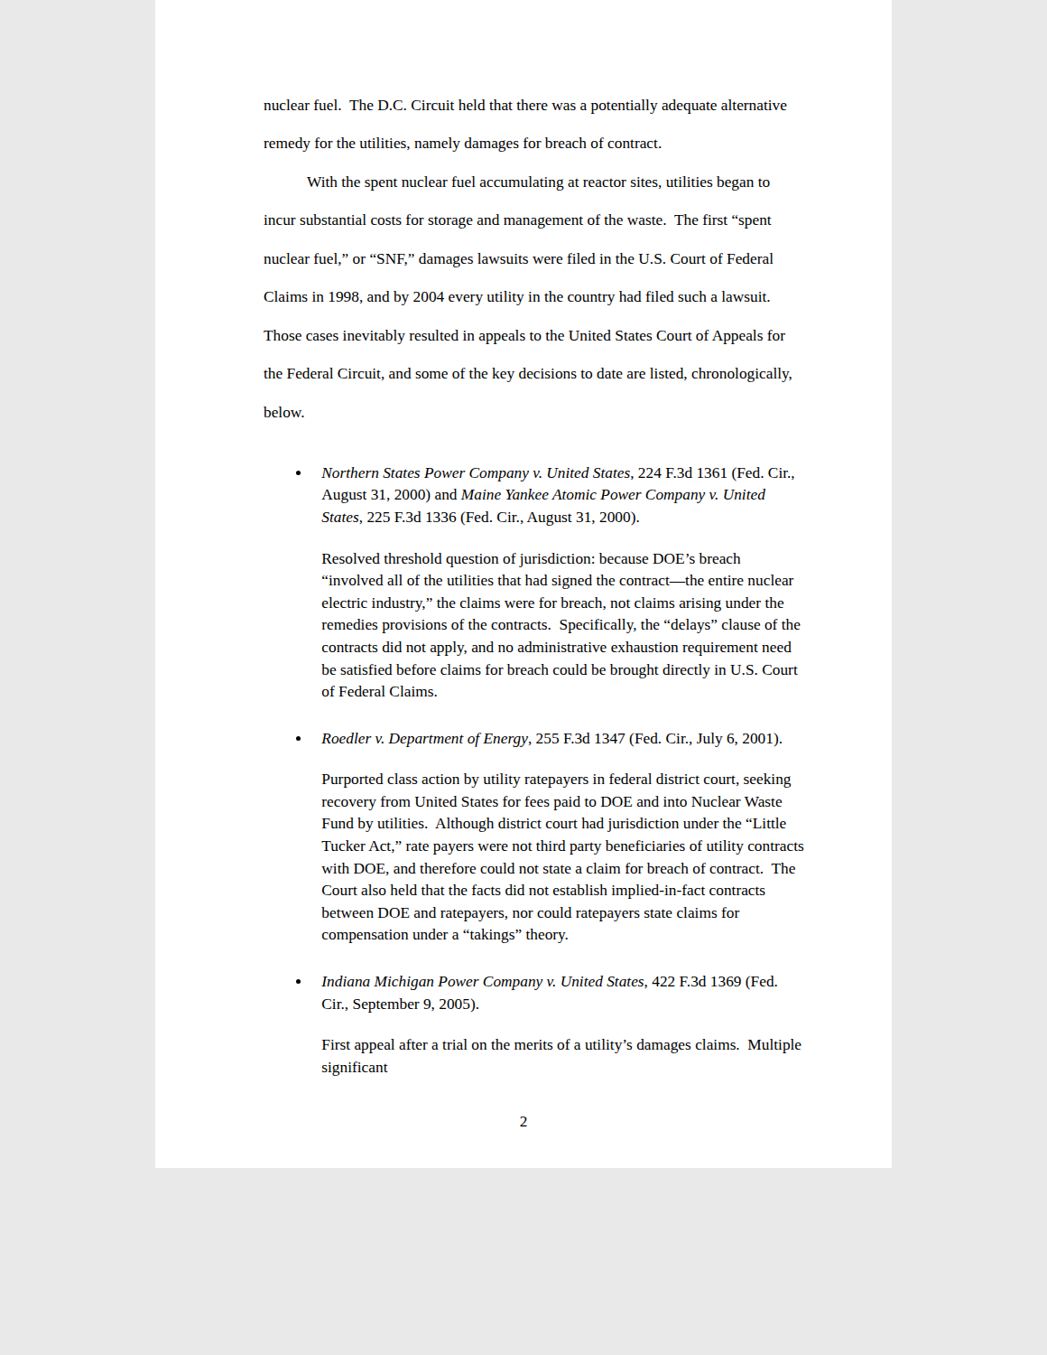nuclear fuel. The D.C. Circuit held that there was a potentially adequate alternative remedy for the utilities, namely damages for breach of contract.
With the spent nuclear fuel accumulating at reactor sites, utilities began to incur substantial costs for storage and management of the waste. The first “spent nuclear fuel,” or “SNF,” damages lawsuits were filed in the U.S. Court of Federal Claims in 1998, and by 2004 every utility in the country had filed such a lawsuit. Those cases inevitably resulted in appeals to the United States Court of Appeals for the Federal Circuit, and some of the key decisions to date are listed, chronologically, below.
Northern States Power Company v. United States, 224 F.3d 1361 (Fed. Cir., August 31, 2000) and Maine Yankee Atomic Power Company v. United States, 225 F.3d 1336 (Fed. Cir., August 31, 2000).
Resolved threshold question of jurisdiction: because DOE’s breach “involved all of the utilities that had signed the contract—the entire nuclear electric industry,” the claims were for breach, not claims arising under the remedies provisions of the contracts. Specifically, the “delays” clause of the contracts did not apply, and no administrative exhaustion requirement need be satisfied before claims for breach could be brought directly in U.S. Court of Federal Claims.
Roedler v. Department of Energy, 255 F.3d 1347 (Fed. Cir., July 6, 2001).
Purported class action by utility ratepayers in federal district court, seeking recovery from United States for fees paid to DOE and into Nuclear Waste Fund by utilities. Although district court had jurisdiction under the “Little Tucker Act,” rate payers were not third party beneficiaries of utility contracts with DOE, and therefore could not state a claim for breach of contract. The Court also held that the facts did not establish implied-in-fact contracts between DOE and ratepayers, nor could ratepayers state claims for compensation under a “takings” theory.
Indiana Michigan Power Company v. United States, 422 F.3d 1369 (Fed. Cir., September 9, 2005).
First appeal after a trial on the merits of a utility’s damages claims. Multiple significant
2